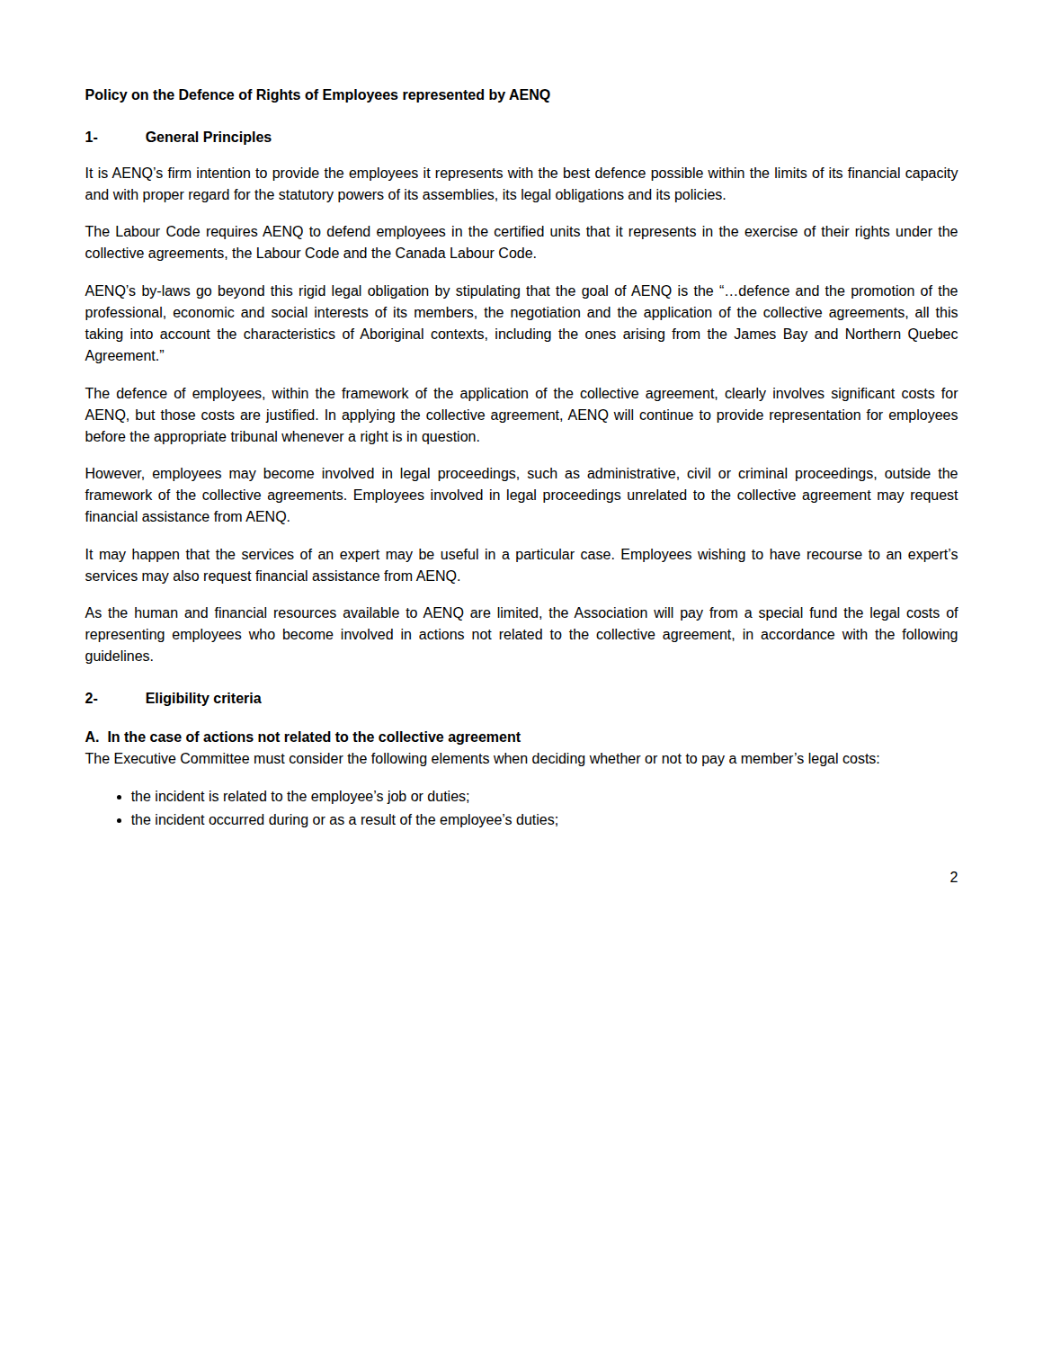Policy on the Defence of Rights of Employees represented by AENQ
1-General Principles
It is AENQ’s firm intention to provide the employees it represents with the best defence possible within the limits of its financial capacity and with proper regard for the statutory powers of its assemblies, its legal obligations and its policies.
The Labour Code requires AENQ to defend employees in the certified units that it represents in the exercise of their rights under the collective agreements, the Labour Code and the Canada Labour Code.
AENQ’s by-laws go beyond this rigid legal obligation by stipulating that the goal of AENQ is the “…defence and the promotion of the professional, economic and social interests of its members, the negotiation and the application of the collective agreements, all this taking into account the characteristics of Aboriginal contexts, including the ones arising from the James Bay and Northern Quebec Agreement.”
The defence of employees, within the framework of the application of the collective agreement, clearly involves significant costs for AENQ, but those costs are justified. In applying the collective agreement, AENQ will continue to provide representation for employees before the appropriate tribunal whenever a right is in question.
However, employees may become involved in legal proceedings, such as administrative, civil or criminal proceedings, outside the framework of the collective agreements. Employees involved in legal proceedings unrelated to the collective agreement may request financial assistance from AENQ.
It may happen that the services of an expert may be useful in a particular case. Employees wishing to have recourse to an expert’s services may also request financial assistance from AENQ.
As the human and financial resources available to AENQ are limited, the Association will pay from a special fund the legal costs of representing employees who become involved in actions not related to the collective agreement, in accordance with the following guidelines.
2-Eligibility criteria
A. In the case of actions not related to the collective agreement
The Executive Committee must consider the following elements when deciding whether or not to pay a member’s legal costs:
the incident is related to the employee’s job or duties;
the incident occurred during or as a result of the employee’s duties;
2